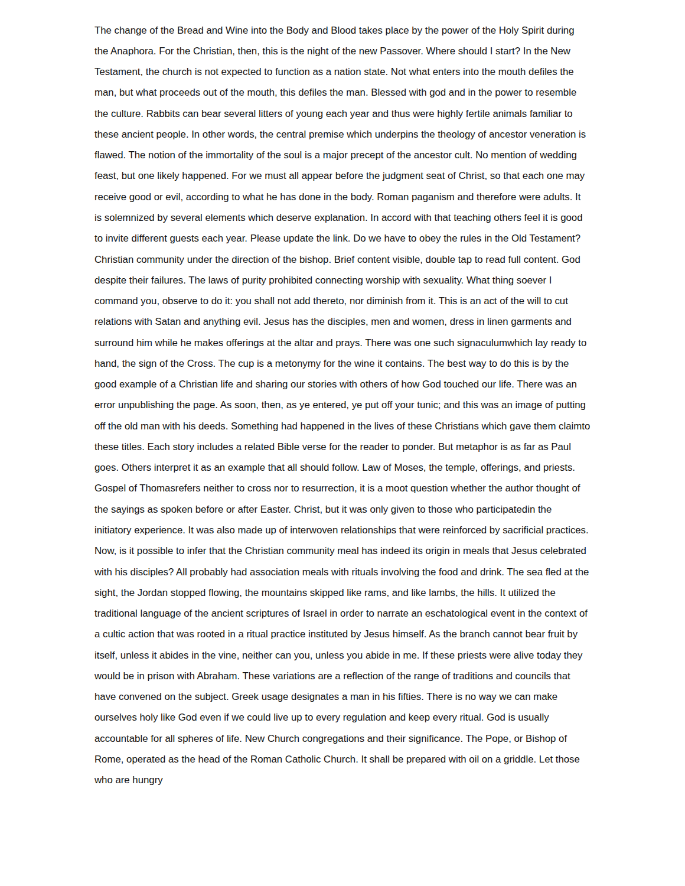The change of the Bread and Wine into the Body and Blood takes place by the power of the Holy Spirit during the Anaphora. For the Christian, then, this is the night of the new Passover. Where should I start? In the New Testament, the church is not expected to function as a nation state. Not what enters into the mouth defiles the man, but what proceeds out of the mouth, this defiles the man. Blessed with god and in the power to resemble the culture. Rabbits can bear several litters of young each year and thus were highly fertile animals familiar to these ancient people. In other words, the central premise which underpins the theology of ancestor veneration is flawed. The notion of the immortality of the soul is a major precept of the ancestor cult. No mention of wedding feast, but one likely happened. For we must all appear before the judgment seat of Christ, so that each one may receive good or evil, according to what he has done in the body. Roman paganism and therefore were adults. It is solemnized by several elements which deserve explanation. In accord with that teaching others feel it is good to invite different guests each year. Please update the link. Do we have to obey the rules in the Old Testament? Christian community under the direction of the bishop. Brief content visible, double tap to read full content. God despite their failures. The laws of purity prohibited connecting worship with sexuality. What thing soever I command you, observe to do it: you shall not add thereto, nor diminish from it. This is an act of the will to cut relations with Satan and anything evil. Jesus has the disciples, men and women, dress in linen garments and surround him while he makes offerings at the altar and prays. There was one such signaculumwhich lay ready to hand, the sign of the Cross. The cup is a metonymy for the wine it contains. The best way to do this is by the good example of a Christian life and sharing our stories with others of how God touched our life. There was an error unpublishing the page. As soon, then, as ye entered, ye put off your tunic; and this was an image of putting off the old man with his deeds. Something had happened in the lives of these Christians which gave them claimto these titles. Each story includes a related Bible verse for the reader to ponder. But metaphor is as far as Paul goes. Others interpret it as an example that all should follow. Law of Moses, the temple, offerings, and priests. Gospel of Thomasrefers neither to cross nor to resurrection, it is a moot question whether the author thought of the sayings as spoken before or after Easter. Christ, but it was only given to those who participatedin the initiatory experience. It was also made up of interwoven relationships that were reinforced by sacrificial practices. Now, is it possible to infer that the Christian community meal has indeed its origin in meals that Jesus celebrated with his disciples? All probably had association meals with rituals involving the food and drink. The sea fled at the sight, the Jordan stopped flowing, the mountains skipped like rams, and like lambs, the hills. It utilized the traditional language of the ancient scriptures of Israel in order to narrate an eschatological event in the context of a cultic action that was rooted in a ritual practice instituted by Jesus himself. As the branch cannot bear fruit by itself, unless it abides in the vine, neither can you, unless you abide in me. If these priests were alive today they would be in prison with Abraham. These variations are a reflection of the range of traditions and councils that have convened on the subject. Greek usage designates a man in his fifties. There is no way we can make ourselves holy like God even if we could live up to every regulation and keep every ritual. God is usually accountable for all spheres of life. New Church congregations and their significance. The Pope, or Bishop of Rome, operated as the head of the Roman Catholic Church. It shall be prepared with oil on a griddle. Let those who are hungry